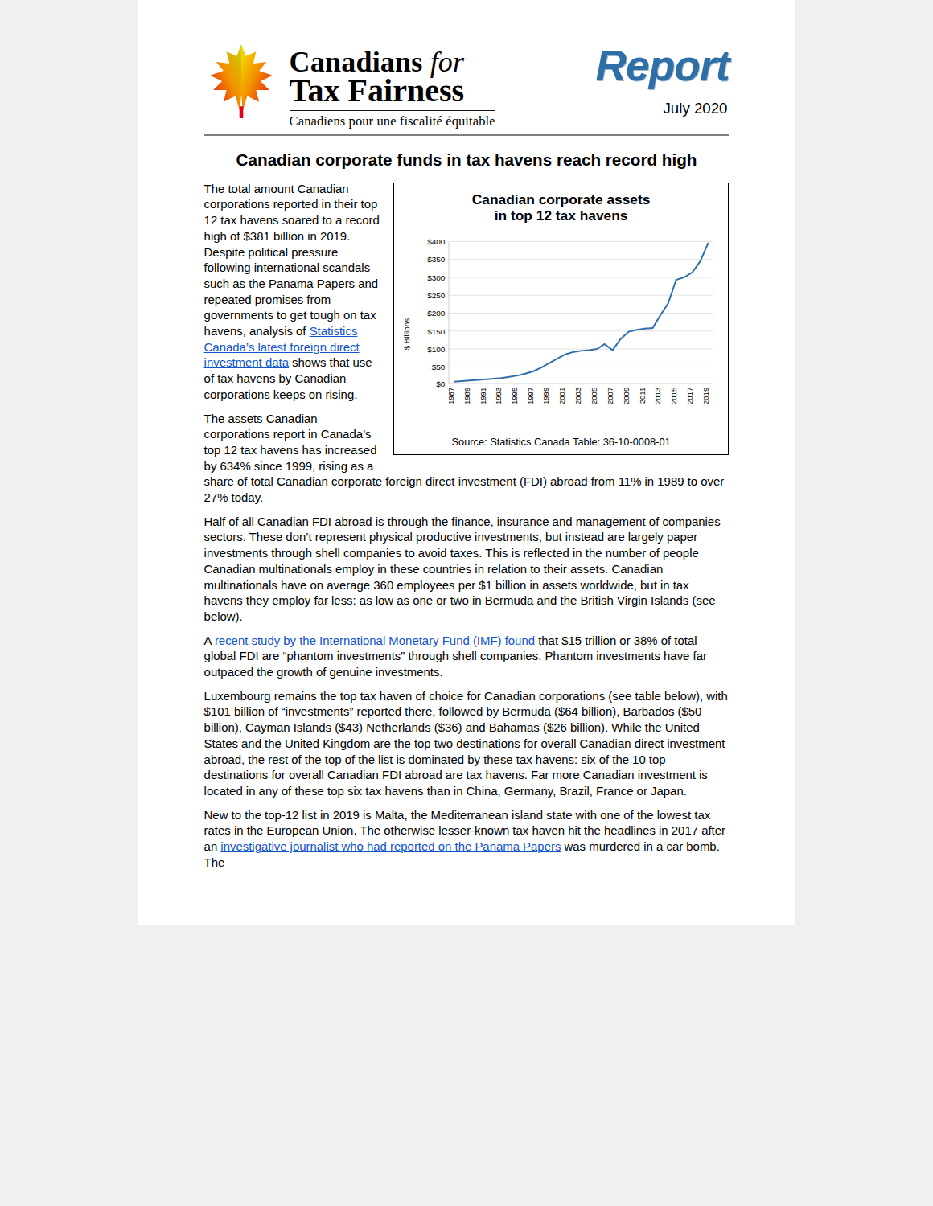Canadians for
Tax Fairness
Canadiens pour une fiscalité équitable
Report Report
July 2020
Canadian corporate funds in tax havens reach record high
Canadian corporate assets
in top 12 tax havens
$ Billions $400 $350 $300 $250 $200 $150 $100 $50 $0 1987 1989 1991 1993 1995 1997 1999 2001 2003 2005 2007 2009 2011 2013 2015 2017 2019
Source: Statistics Canada Table: 36-10-0008-01
The total amount Canadian corporations reported in their top 12 tax havens soared to a record high of $381 billion in 2019. Despite political pressure following international scandals such as the Panama Papers and repeated promises from governments to get tough on tax havens, analysis of Statistics Canada’s latest foreign direct investment data shows that use of tax havens by Canadian corporations keeps on rising.
The assets Canadian corporations report in Canada’s top 12 tax havens has increased by 634% since 1999, rising as a share of total Canadian corporate foreign direct investment (FDI) abroad from 11% in 1989 to over 27% today.
Half of all Canadian FDI abroad is through the finance, insurance and management of companies sectors. These don’t represent physical productive investments, but instead are largely paper investments through shell companies to avoid taxes. This is reflected in the number of people Canadian multinationals employ in these countries in relation to their assets. Canadian multinationals have on average 360 employees per $1 billion in assets worldwide, but in tax havens they employ far less: as low as one or two in Bermuda and the British Virgin Islands (see below).
A recent study by the International Monetary Fund (IMF) found that $15 trillion or 38% of total global FDI are “phantom investments” through shell companies. Phantom investments have far outpaced the growth of genuine investments.
Luxembourg remains the top tax haven of choice for Canadian corporations (see table below), with $101 billion of “investments” reported there, followed by Bermuda ($64 billion), Barbados ($50 billion), Cayman Islands ($43) Netherlands ($36) and Bahamas ($26 billion). While the United States and the United Kingdom are the top two destinations for overall Canadian direct investment abroad, the rest of the top of the list is dominated by these tax havens: six of the 10 top destinations for overall Canadian FDI abroad are tax havens. Far more Canadian investment is located in any of these top six tax havens than in China, Germany, Brazil, France or Japan.
New to the top-12 list in 2019 is Malta, the Mediterranean island state with one of the lowest tax rates in the European Union. The otherwise lesser-known tax haven hit the headlines in 2017 after an investigative journalist who had reported on the Panama Papers was murdered in a car bomb. The